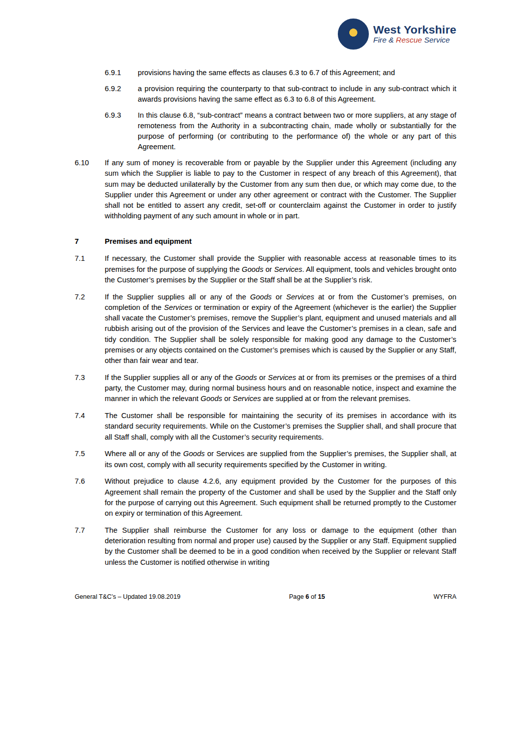West Yorkshire
Fire & Rescue Service
6.9.1 provisions having the same effects as clauses 6.3 to 6.7 of this Agreement; and
6.9.2 a provision requiring the counterparty to that sub-contract to include in any sub-contract which it awards provisions having the same effect as 6.3 to 6.8 of this Agreement.
6.9.3 In this clause 6.8, “sub-contract” means a contract between two or more suppliers, at any stage of remoteness from the Authority in a subcontracting chain, made wholly or substantially for the purpose of performing (or contributing to the performance of) the whole or any part of this Agreement.
6.10 If any sum of money is recoverable from or payable by the Supplier under this Agreement (including any sum which the Supplier is liable to pay to the Customer in respect of any breach of this Agreement), that sum may be deducted unilaterally by the Customer from any sum then due, or which may come due, to the Supplier under this Agreement or under any other agreement or contract with the Customer. The Supplier shall not be entitled to assert any credit, set-off or counterclaim against the Customer in order to justify withholding payment of any such amount in whole or in part.
7 Premises and equipment
7.1 If necessary, the Customer shall provide the Supplier with reasonable access at reasonable times to its premises for the purpose of supplying the Goods or Services. All equipment, tools and vehicles brought onto the Customer’s premises by the Supplier or the Staff shall be at the Supplier’s risk.
7.2 If the Supplier supplies all or any of the Goods or Services at or from the Customer’s premises, on completion of the Services or termination or expiry of the Agreement (whichever is the earlier) the Supplier shall vacate the Customer’s premises, remove the Supplier’s plant, equipment and unused materials and all rubbish arising out of the provision of the Services and leave the Customer’s premises in a clean, safe and tidy condition. The Supplier shall be solely responsible for making good any damage to the Customer’s premises or any objects contained on the Customer’s premises which is caused by the Supplier or any Staff, other than fair wear and tear.
7.3 If the Supplier supplies all or any of the Goods or Services at or from its premises or the premises of a third party, the Customer may, during normal business hours and on reasonable notice, inspect and examine the manner in which the relevant Goods or Services are supplied at or from the relevant premises.
7.4 The Customer shall be responsible for maintaining the security of its premises in accordance with its standard security requirements. While on the Customer’s premises the Supplier shall, and shall procure that all Staff shall, comply with all the Customer’s security requirements.
7.5 Where all or any of the Goods or Services are supplied from the Supplier’s premises, the Supplier shall, at its own cost, comply with all security requirements specified by the Customer in writing.
7.6 Without prejudice to clause 4.2.6, any equipment provided by the Customer for the purposes of this Agreement shall remain the property of the Customer and shall be used by the Supplier and the Staff only for the purpose of carrying out this Agreement. Such equipment shall be returned promptly to the Customer on expiry or termination of this Agreement.
7.7 The Supplier shall reimburse the Customer for any loss or damage to the equipment (other than deterioration resulting from normal and proper use) caused by the Supplier or any Staff. Equipment supplied by the Customer shall be deemed to be in a good condition when received by the Supplier or relevant Staff unless the Customer is notified otherwise in writing
General T&C’s – Updated 19.08.2019
Page 6 of 15
WYFRA